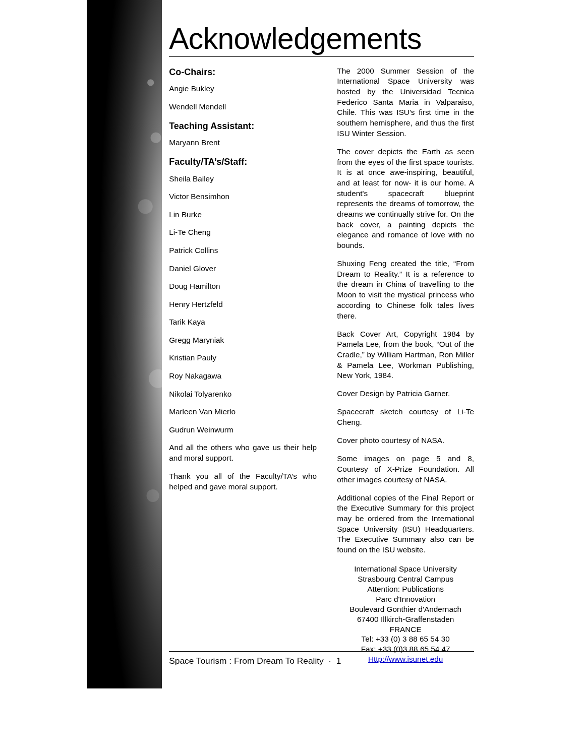Acknowledgements
Co-Chairs:
Angie Bukley
Wendell Mendell
Teaching Assistant:
Maryann Brent
Faculty/TA’s/Staff:
Sheila Bailey
Victor Bensimhon
Lin Burke
Li-Te Cheng
Patrick Collins
Daniel Glover
Doug Hamilton
Henry Hertzfeld
Tarik Kaya
Gregg Maryniak
Kristian Pauly
Roy Nakagawa
Nikolai Tolyarenko
Marleen Van Mierlo
Gudrun Weinwurm
And all the others who gave us their help and moral support.
Thank you all of the Faculty/TA’s who helped and gave moral support.
The 2000 Summer Session of the International Space University was hosted by the Universidad Tecnica Federico Santa Maria in Valparaiso, Chile. This was ISU's first time in the southern hemisphere, and thus the first ISU Winter Session.
The cover depicts the Earth as seen from the eyes of the first space tourists. It is at once awe-inspiring, beautiful, and at least for now- it is our home. A student's spacecraft blueprint represents the dreams of tomorrow, the dreams we continually strive for. On the back cover, a painting depicts the elegance and romance of love with no bounds.
Shuxing Feng created the title, “From Dream to Reality.” It is a reference to the dream in China of travelling to the Moon to visit the mystical princess who according to Chinese folk tales lives there.
Back Cover Art, Copyright 1984 by Pamela Lee, from the book, “Out of the Cradle,” by William Hartman, Ron Miller & Pamela Lee, Workman Publishing, New York, 1984.
Cover Design by Patricia Garner.
Spacecraft sketch courtesy of Li-Te Cheng.
Cover photo courtesy of NASA.
Some images on page 5 and 8, Courtesy of X-Prize Foundation. All other images courtesy of NASA.
Additional copies of the Final Report or the Executive Summary for this project may be ordered from the International Space University (ISU) Headquarters. The Executive Summary also can be found on the ISU website.
International Space University
Strasbourg Central Campus
Attention: Publications
Parc d'Innovation
Boulevard Gonthier d'Andernach
67400 Illkirch-Graffenstaden
FRANCE
Tel: +33 (0) 3 88 65 54 30
Fax: +33 (0)3 88 65 54 47
Http://www.isunet.edu
Space Tourism : From Dream To Reality · 1